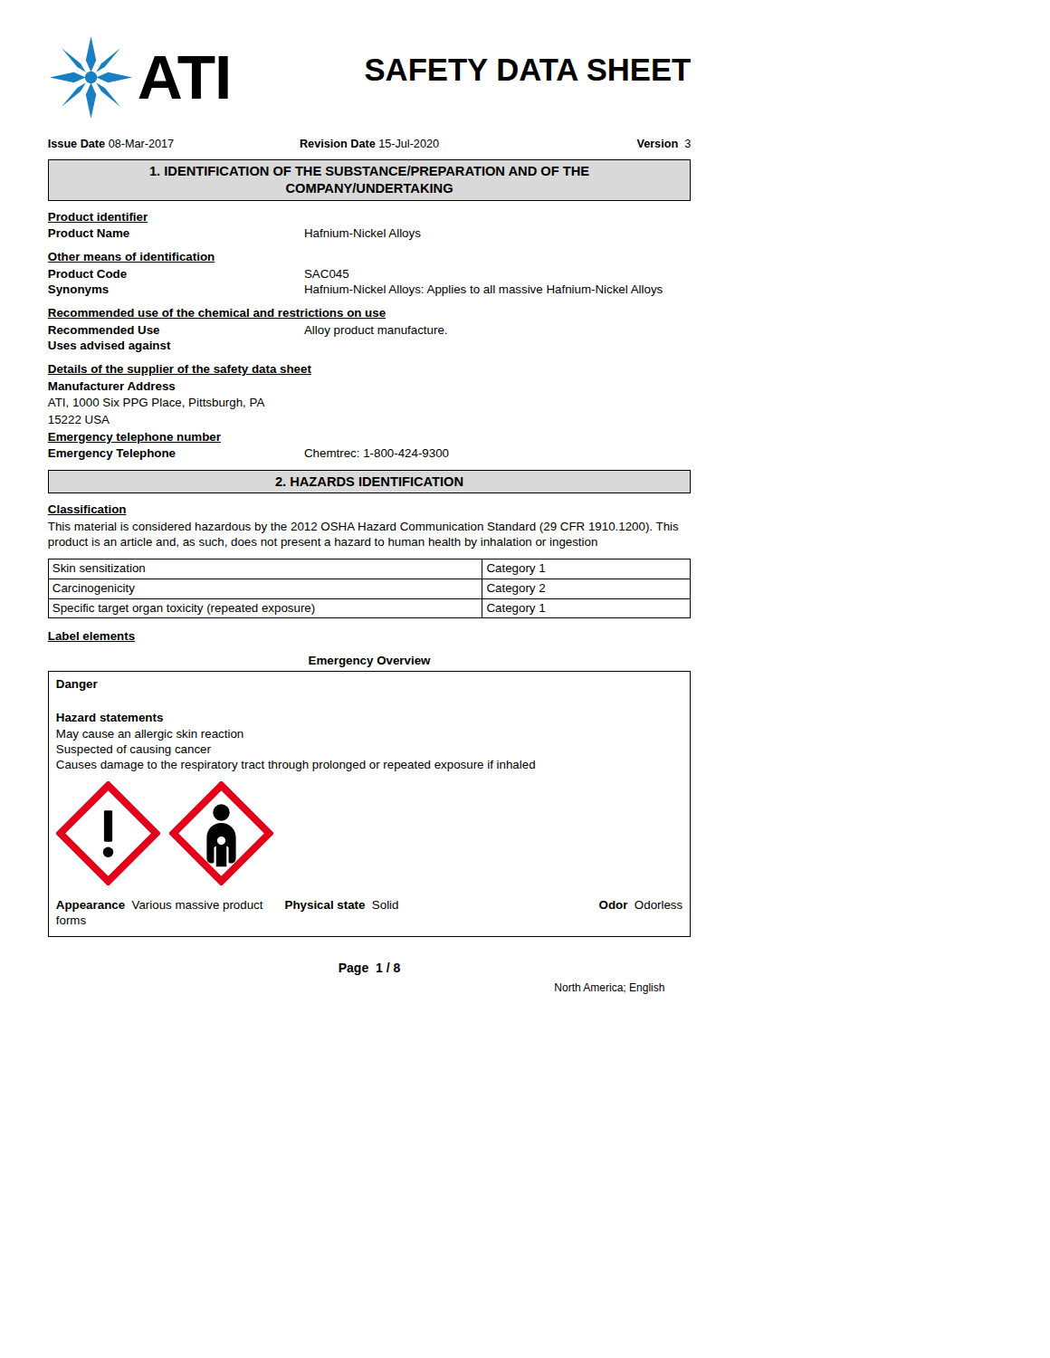ATI
SAFETY DATA SHEET
Issue Date 08-Mar-2017
Revision Date 15-Jul-2020
Version 3
1. IDENTIFICATION OF THE SUBSTANCE/PREPARATION AND OF THE
COMPANY/UNDERTAKING
Product identifier
Product Name
Hafnium-Nickel Alloys
Other means of identification
Product Code
SAC045
Synonyms
Hafnium-Nickel Alloys: Applies to all massive Hafnium-Nickel Alloys
Recommended use of the chemical and restrictions on use
Recommended Use
Alloy product manufacture.
Uses advised against
Details of the supplier of the safety data sheet
Manufacturer Address
ATI, 1000 Six PPG Place, Pittsburgh, PA
15222 USA
Emergency telephone number
Emergency Telephone
Chemtrec: 1-800-424-9300
2. HAZARDS IDENTIFICATION
Classification
This material is considered hazardous by the 2012 OSHA Hazard Communication Standard (29 CFR 1910.1200). This product is an article and, as such, does not present a hazard to human health by inhalation or ingestion
| Skin sensitization | Category 1 |
| Carcinogenicity | Category 2 |
| Specific target organ toxicity (repeated exposure) | Category 1 |
Label elements
Emergency Overview
Danger
Hazard statements
May cause an allergic skin reaction
Suspected of causing cancer
Causes damage to the respiratory tract through prolonged or repeated exposure if inhaled
Appearance Various massive product forms
Physical state Solid
Odor Odorless
Page 1 / 8
North America; English